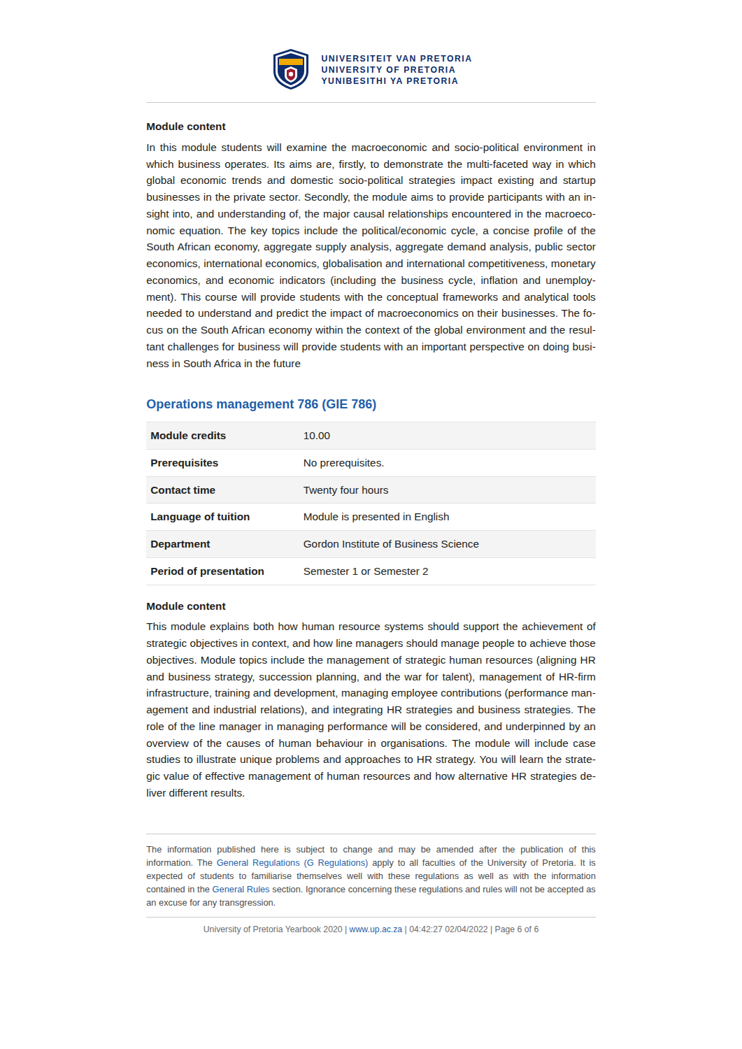UNIVERSITEIT VAN PRETORIA UNIVERSITY OF PRETORIA YUNIBESITHI YA PRETORIA
Module content
In this module students will examine the macroeconomic and socio-political environment in which business operates. Its aims are, firstly, to demonstrate the multi-faceted way in which global economic trends and domestic socio-political strategies impact existing and startup businesses in the private sector. Secondly, the module aims to provide participants with an insight into, and understanding of, the major causal relationships encountered in the macroeconomic equation. The key topics include the political/economic cycle, a concise profile of the South African economy, aggregate supply analysis, aggregate demand analysis, public sector economics, international economics, globalisation and international competitiveness, monetary economics, and economic indicators (including the business cycle, inflation and unemployment). This course will provide students with the conceptual frameworks and analytical tools needed to understand and predict the impact of macroeconomics on their businesses. The focus on the South African economy within the context of the global environment and the resultant challenges for business will provide students with an important perspective on doing business in South Africa in the future
Operations management 786 (GIE 786)
| Module credits | 10.00 |
| Prerequisites | No prerequisites. |
| Contact time | Twenty four hours |
| Language of tuition | Module is presented in English |
| Department | Gordon Institute of Business Science |
| Period of presentation | Semester 1 or Semester 2 |
Module content
This module explains both how human resource systems should support the achievement of strategic objectives in context, and how line managers should manage people to achieve those objectives. Module topics include the management of strategic human resources (aligning HR and business strategy, succession planning, and the war for talent), management of HR-firm infrastructure, training and development, managing employee contributions (performance management and industrial relations), and integrating HR strategies and business strategies. The role of the line manager in managing performance will be considered, and underpinned by an overview of the causes of human behaviour in organisations. The module will include case studies to illustrate unique problems and approaches to HR strategy. You will learn the strategic value of effective management of human resources and how alternative HR strategies deliver different results.
The information published here is subject to change and may be amended after the publication of this information. The General Regulations (G Regulations) apply to all faculties of the University of Pretoria. It is expected of students to familiarise themselves well with these regulations as well as with the information contained in the General Rules section. Ignorance concerning these regulations and rules will not be accepted as an excuse for any transgression.
University of Pretoria Yearbook 2020 | www.up.ac.za | 04:42:27 02/04/2022 | Page 6 of 6